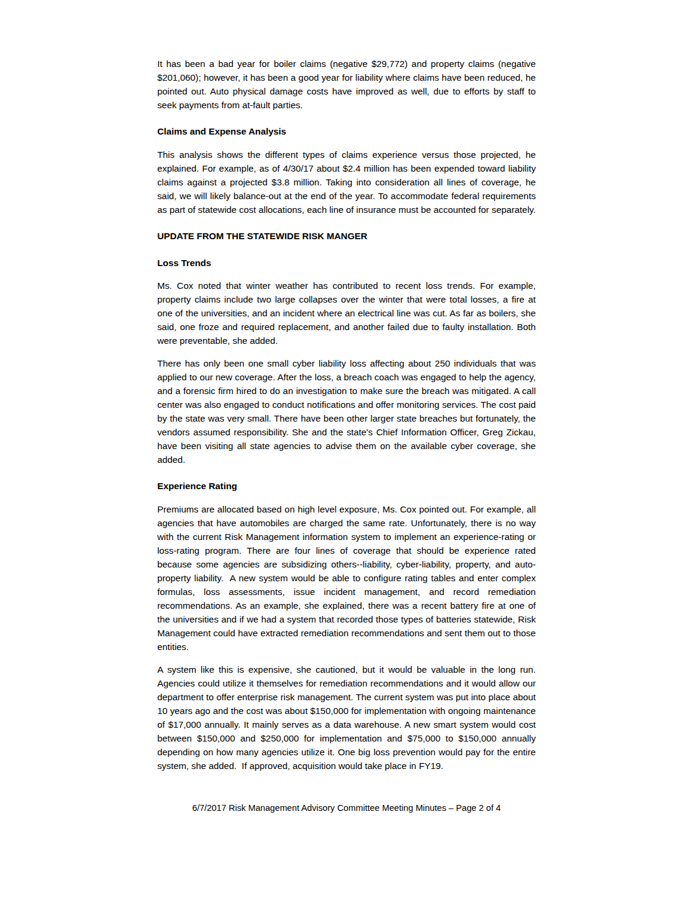It has been a bad year for boiler claims (negative $29,772) and property claims (negative $201,060); however, it has been a good year for liability where claims have been reduced, he pointed out. Auto physical damage costs have improved as well, due to efforts by staff to seek payments from at-fault parties.
Claims and Expense Analysis
This analysis shows the different types of claims experience versus those projected, he explained. For example, as of 4/30/17 about $2.4 million has been expended toward liability claims against a projected $3.8 million. Taking into consideration all lines of coverage, he said, we will likely balance-out at the end of the year. To accommodate federal requirements as part of statewide cost allocations, each line of insurance must be accounted for separately.
UPDATE FROM THE STATEWIDE RISK MANGER
Loss Trends
Ms. Cox noted that winter weather has contributed to recent loss trends. For example, property claims include two large collapses over the winter that were total losses, a fire at one of the universities, and an incident where an electrical line was cut. As far as boilers, she said, one froze and required replacement, and another failed due to faulty installation. Both were preventable, she added.
There has only been one small cyber liability loss affecting about 250 individuals that was applied to our new coverage. After the loss, a breach coach was engaged to help the agency, and a forensic firm hired to do an investigation to make sure the breach was mitigated. A call center was also engaged to conduct notifications and offer monitoring services. The cost paid by the state was very small. There have been other larger state breaches but fortunately, the vendors assumed responsibility. She and the state's Chief Information Officer, Greg Zickau, have been visiting all state agencies to advise them on the available cyber coverage, she added.
Experience Rating
Premiums are allocated based on high level exposure, Ms. Cox pointed out. For example, all agencies that have automobiles are charged the same rate. Unfortunately, there is no way with the current Risk Management information system to implement an experience-rating or loss-rating program. There are four lines of coverage that should be experience rated because some agencies are subsidizing others--liability, cyber-liability, property, and auto-property liability. A new system would be able to configure rating tables and enter complex formulas, loss assessments, issue incident management, and record remediation recommendations. As an example, she explained, there was a recent battery fire at one of the universities and if we had a system that recorded those types of batteries statewide, Risk Management could have extracted remediation recommendations and sent them out to those entities.
A system like this is expensive, she cautioned, but it would be valuable in the long run. Agencies could utilize it themselves for remediation recommendations and it would allow our department to offer enterprise risk management. The current system was put into place about 10 years ago and the cost was about $150,000 for implementation with ongoing maintenance of $17,000 annually. It mainly serves as a data warehouse. A new smart system would cost between $150,000 and $250,000 for implementation and $75,000 to $150,000 annually depending on how many agencies utilize it. One big loss prevention would pay for the entire system, she added. If approved, acquisition would take place in FY19.
6/7/2017 Risk Management Advisory Committee Meeting Minutes – Page 2 of 4